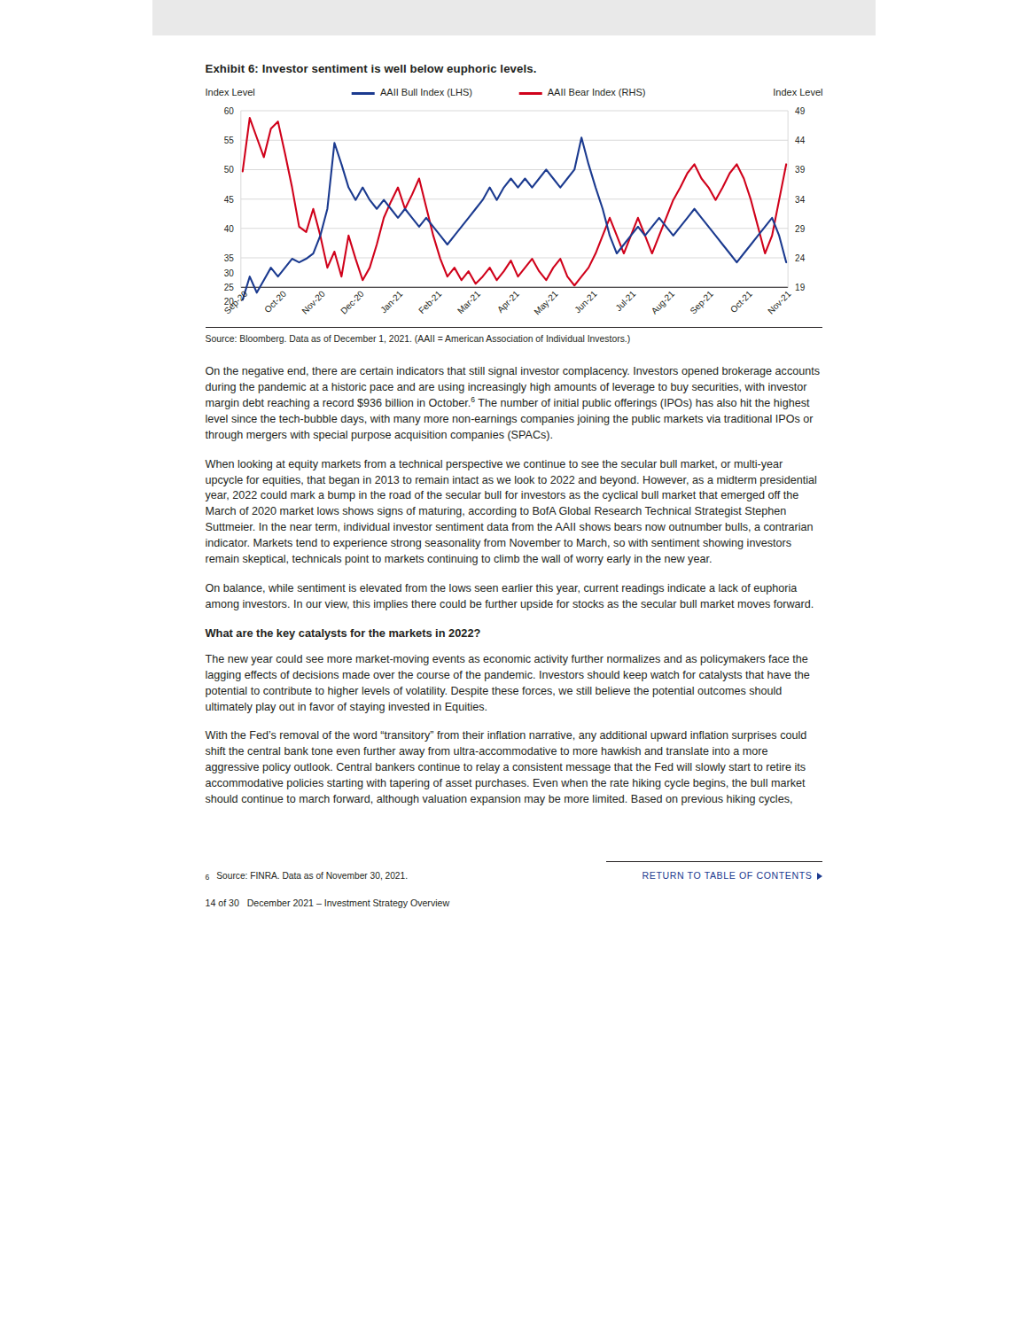Exhibit 6: Investor sentiment is well below euphoric levels.
Index Level AAII Bull Index (LHS) AAII Bear Index (RHS) Index Level
60 55 50 45 40 35 30 25 20 49 44 39 34 29 24 19 Sep-20 Oct-20 Nov-20 Dec-20 Jan-21 Feb-21 Mar-21 Apr-21 May-21 Jun-21 Jul-21 Aug-21 Sep-21 Oct-21 Nov-21
Source: Bloomberg. Data as of December 1, 2021. (AAII = American Association of Individual Investors.)
On the negative end, there are certain indicators that still signal investor complacency. Investors opened brokerage accounts during the pandemic at a historic pace and are using increasingly high amounts of leverage to buy securities, with investor margin debt reaching a record $936 billion in October.6 The number of initial public offerings (IPOs) has also hit the highest level since the tech-bubble days, with many more non-earnings companies joining the public markets via traditional IPOs or through mergers with special purpose acquisition companies (SPACs).
When looking at equity markets from a technical perspective we continue to see the secular bull market, or multi-year upcycle for equities, that began in 2013 to remain intact as we look to 2022 and beyond. However, as a midterm presidential year, 2022 could mark a bump in the road of the secular bull for investors as the cyclical bull market that emerged off the March of 2020 market lows shows signs of maturing, according to BofA Global Research Technical Strategist Stephen Suttmeier. In the near term, individual investor sentiment data from the AAII shows bears now outnumber bulls, a contrarian indicator. Markets tend to experience strong seasonality from November to March, so with sentiment showing investors remain skeptical, technicals point to markets continuing to climb the wall of worry early in the new year.
On balance, while sentiment is elevated from the lows seen earlier this year, current readings indicate a lack of euphoria among investors. In our view, this implies there could be further upside for stocks as the secular bull market moves forward.
What are the key catalysts for the markets in 2022?
The new year could see more market-moving events as economic activity further normalizes and as policymakers face the lagging effects of decisions made over the course of the pandemic. Investors should keep watch for catalysts that have the potential to contribute to higher levels of volatility. Despite these forces, we still believe the potential outcomes should ultimately play out in favor of staying invested in Equities.
With the Fed’s removal of the word “transitory” from their inflation narrative, any additional upward inflation surprises could shift the central bank tone even further away from ultra-accommodative to more hawkish and translate into a more aggressive policy outlook. Central bankers continue to relay a consistent message that the Fed will slowly start to retire its accommodative policies starting with tapering of asset purchases. Even when the rate hiking cycle begins, the bull market should continue to march forward, although valuation expansion may be more limited. Based on previous hiking cycles,
6 Source: FINRA. Data as of November 30, 2021.
Return to Table of Contents
14 of 30 December 2021 – Investment Strategy Overview